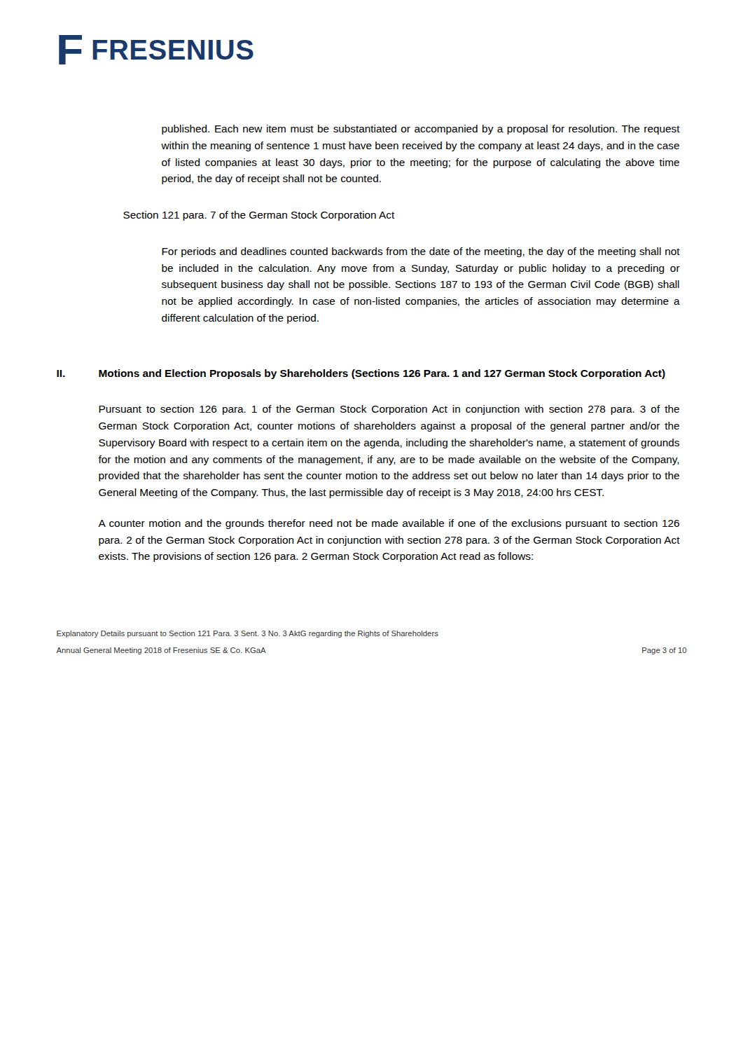F FRESENIUS
published. Each new item must be substantiated or accompanied by a proposal for resolution. The request within the meaning of sentence 1 must have been received by the company at least 24 days, and in the case of listed companies at least 30 days, prior to the meeting; for the purpose of calculating the above time period, the day of receipt shall not be counted.
Section 121 para. 7 of the German Stock Corporation Act
For periods and deadlines counted backwards from the date of the meeting, the day of the meeting shall not be included in the calculation. Any move from a Sunday, Saturday or public holiday to a preceding or subsequent business day shall not be possible. Sections 187 to 193 of the German Civil Code (BGB) shall not be applied accordingly. In case of non-listed companies, the articles of association may determine a different calculation of the period.
II.
Motions and Election Proposals by Shareholders (Sections 126 Para. 1 and 127 German Stock Corporation Act)
Pursuant to section 126 para. 1 of the German Stock Corporation Act in conjunction with section 278 para. 3 of the German Stock Corporation Act, counter motions of shareholders against a proposal of the general partner and/or the Supervisory Board with respect to a certain item on the agenda, including the shareholder's name, a statement of grounds for the motion and any comments of the management, if any, are to be made available on the website of the Company, provided that the shareholder has sent the counter motion to the address set out below no later than 14 days prior to the General Meeting of the Company. Thus, the last permissible day of receipt is 3 May 2018, 24:00 hrs CEST.
A counter motion and the grounds therefor need not be made available if one of the exclusions pursuant to section 126 para. 2 of the German Stock Corporation Act in conjunction with section 278 para. 3 of the German Stock Corporation Act exists. The provisions of section 126 para. 2 German Stock Corporation Act read as follows:
Explanatory Details pursuant to Section 121 Para. 3 Sent. 3 No. 3 AktG regarding the Rights of Shareholders
Annual General Meeting 2018 of Fresenius SE & Co. KGaA
Page 3 of 10